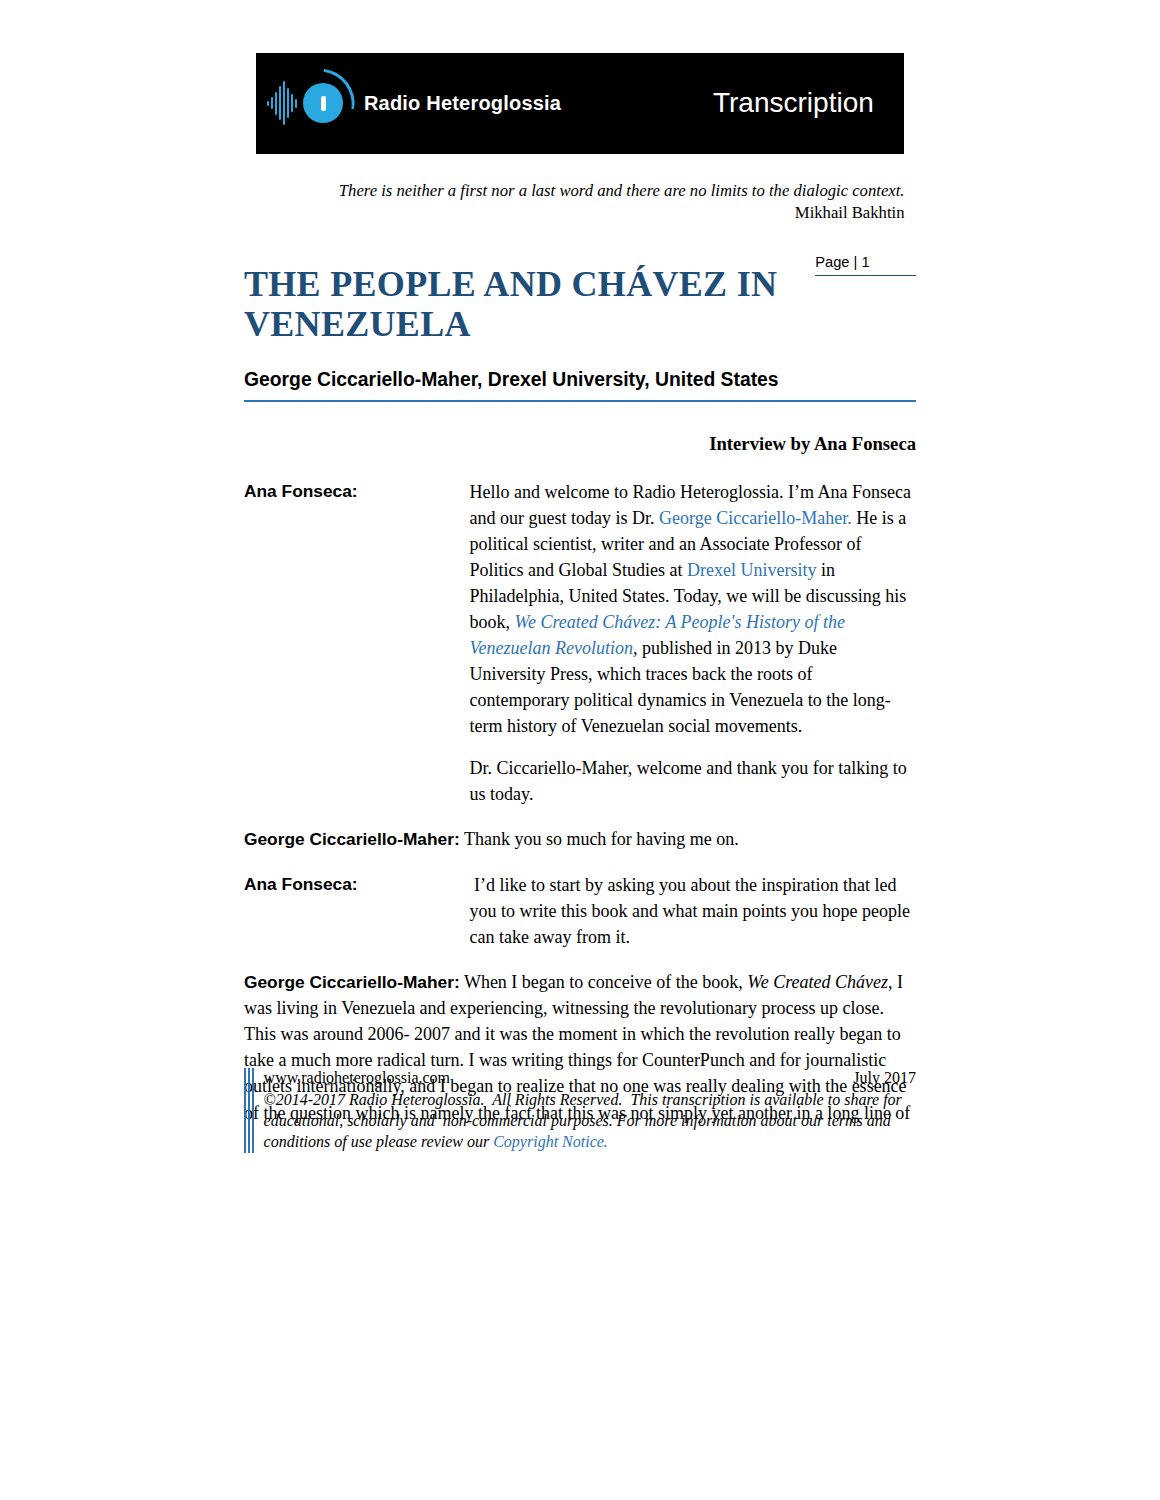Radio Heteroglossia
Transcription
There is neither a first nor a last word and there are no limits to the dialogic context.
Mikhail Bakhtin
Page | 1
THE PEOPLE AND CHÁVEZ IN VENEZUELA
George Ciccariello-Maher, Drexel University, United States
Interview by Ana Fonseca
Ana Fonseca:
Hello and welcome to Radio Heteroglossia. I’m Ana Fonseca and our guest today is Dr. George Ciccariello-Maher. He is a political scientist, writer and an Associate Professor of Politics and Global Studies at Drexel University in Philadelphia, United States. Today, we will be discussing his book, We Created Chávez: A People's History of the Venezuelan Revolution, published in 2013 by Duke University Press, which traces back the roots of contemporary political dynamics in Venezuela to the long-term history of Venezuelan social movements.
Dr. Ciccariello-Maher, welcome and thank you for talking to us today.
George Ciccariello-Maher: Thank you so much for having me on.
Ana Fonseca:
I’d like to start by asking you about the inspiration that led you to write this book and what main points you hope people can take away from it.
George Ciccariello-Maher: When I began to conceive of the book, We Created Chávez, I was living in Venezuela and experiencing, witnessing the revolutionary process up close. This was around 2006- 2007 and it was the moment in which the revolution really began to take a much more radical turn. I was writing things for CounterPunch and for journalistic outlets internationally, and I began to realize that no one was really dealing with the essence of the question which is namely the fact that this was not simply yet another in a long line of
www.radioheteroglossia.com
July 2017
©2014-2017 Radio Heteroglossia. All Rights Reserved. This transcription is available to share for educational, scholarly and non-commercial purposes. For more information about our terms and conditions of use please review our Copyright Notice.